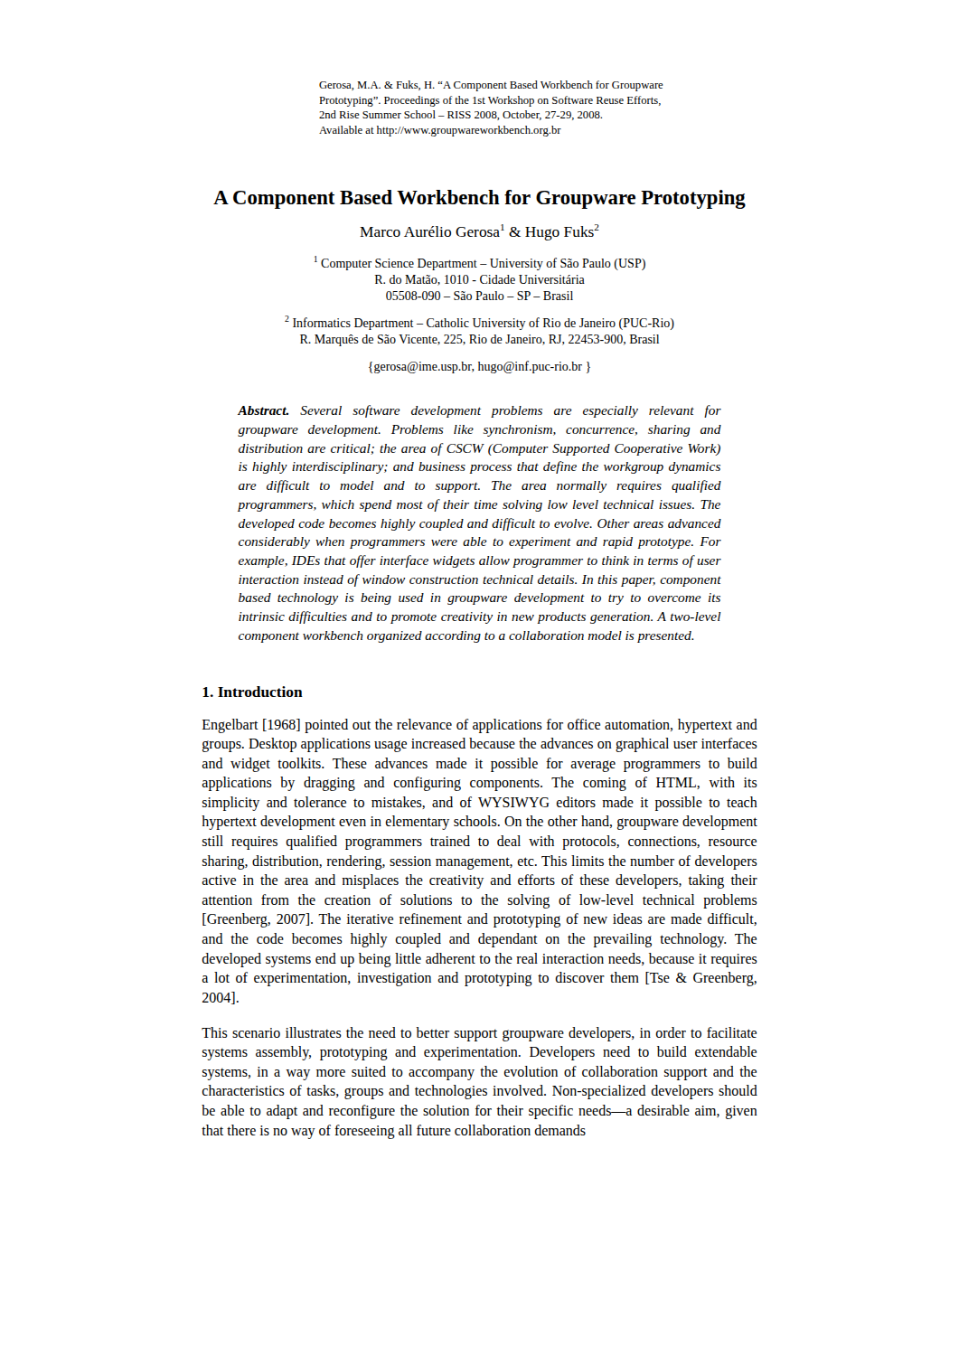Gerosa, M.A. & Fuks, H. “A Component Based Workbench for Groupware
Prototyping”. Proceedings of the 1st Workshop on Software Reuse Efforts,
2nd Rise Summer School – RISS 2008, October, 27-29, 2008.
Available at http://www.groupwareworkbench.org.br
A Component Based Workbench for Groupware Prototyping
Marco Aurélio Gerosa1 & Hugo Fuks2
1 Computer Science Department – University of São Paulo (USP)
R. do Matão, 1010 - Cidade Universitária
05508-090 – São Paulo – SP – Brasil
2 Informatics Department – Catholic University of Rio de Janeiro (PUC-Rio)
R. Marquês de São Vicente, 225, Rio de Janeiro, RJ, 22453-900, Brasil
{gerosa@ime.usp.br, hugo@inf.puc-rio.br }
Abstract. Several software development problems are especially relevant for groupware development. Problems like synchronism, concurrence, sharing and distribution are critical; the area of CSCW (Computer Supported Cooperative Work) is highly interdisciplinary; and business process that define the workgroup dynamics are difficult to model and to support. The area normally requires qualified programmers, which spend most of their time solving low level technical issues. The developed code becomes highly coupled and difficult to evolve. Other areas advanced considerably when programmers were able to experiment and rapid prototype. For example, IDEs that offer interface widgets allow programmer to think in terms of user interaction instead of window construction technical details. In this paper, component based technology is being used in groupware development to try to overcome its intrinsic difficulties and to promote creativity in new products generation. A two-level component workbench organized according to a collaboration model is presented.
1. Introduction
Engelbart [1968] pointed out the relevance of applications for office automation, hypertext and groups. Desktop applications usage increased because the advances on graphical user interfaces and widget toolkits. These advances made it possible for average programmers to build applications by dragging and configuring components. The coming of HTML, with its simplicity and tolerance to mistakes, and of WYSIWYG editors made it possible to teach hypertext development even in elementary schools. On the other hand, groupware development still requires qualified programmers trained to deal with protocols, connections, resource sharing, distribution, rendering, session management, etc. This limits the number of developers active in the area and misplaces the creativity and efforts of these developers, taking their attention from the creation of solutions to the solving of low-level technical problems [Greenberg, 2007]. The iterative refinement and prototyping of new ideas are made difficult, and the code becomes highly coupled and dependant on the prevailing technology. The developed systems end up being little adherent to the real interaction needs, because it requires a lot of experimentation, investigation and prototyping to discover them [Tse & Greenberg, 2004].
This scenario illustrates the need to better support groupware developers, in order to facilitate systems assembly, prototyping and experimentation. Developers need to build extendable systems, in a way more suited to accompany the evolution of collaboration support and the characteristics of tasks, groups and technologies involved. Non-specialized developers should be able to adapt and reconfigure the solution for their specific needs—a desirable aim, given that there is no way of foreseeing all future collaboration demands